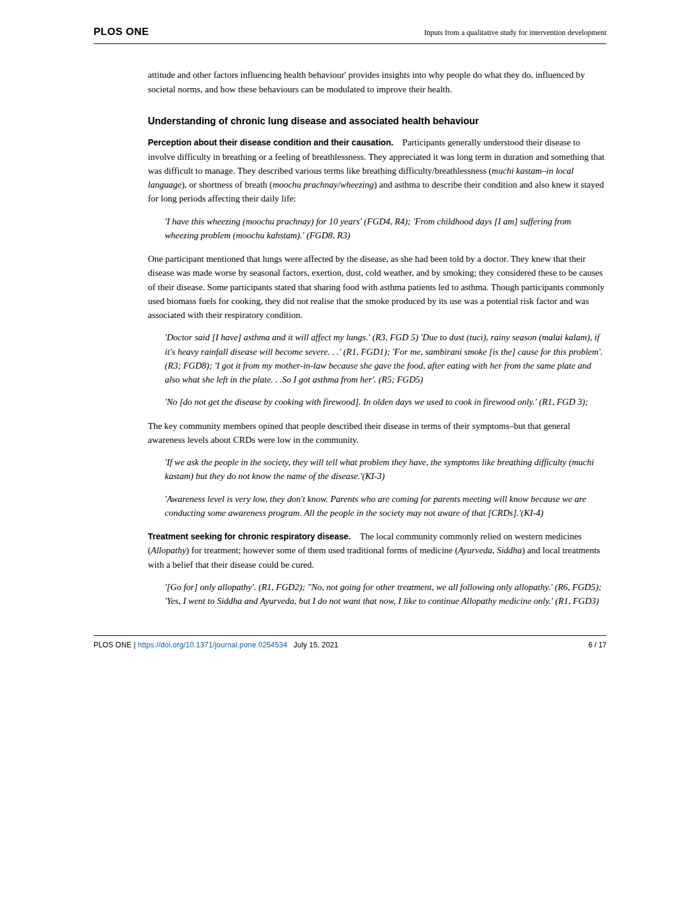PLOS ONE
Inputs from a qualitative study for intervention development
attitude and other factors influencing health behaviour' provides insights into why people do what they do, influenced by societal norms, and how these behaviours can be modulated to improve their health.
Understanding of chronic lung disease and associated health behaviour
Perception about their disease condition and their causation. Participants generally understood their disease to involve difficulty in breathing or a feeling of breathlessness. They appreciated it was long term in duration and something that was difficult to manage. They described various terms like breathing difficulty/breathlessness (muchi kastam–in local language), or shortness of breath (moochu prachnay/wheezing) and asthma to describe their condition and also knew it stayed for long periods affecting their daily life:
'I have this wheezing (moochu prachnay) for 10 years' (FGD4, R4); 'From childhood days [I am] suffering from wheezing problem (moochu kahstam).' (FGD8, R3)
One participant mentioned that lungs were affected by the disease, as she had been told by a doctor. They knew that their disease was made worse by seasonal factors, exertion, dust, cold weather, and by smoking; they considered these to be causes of their disease. Some participants stated that sharing food with asthma patients led to asthma. Though participants commonly used biomass fuels for cooking, they did not realise that the smoke produced by its use was a potential risk factor and was associated with their respiratory condition.
'Doctor said [I have] asthma and it will affect my lungs.' (R3, FGD 5) 'Due to dust (tuci), rainy season (malai kalam), if it's heavy rainfall disease will become severe. . .' (R1, FGD1); 'For me, sambirani smoke [is the] cause for this problem'. (R3; FGD8); 'I got it from my mother-in-law because she gave the food, after eating with her from the same plate and also what she left in the plate. . .So I got asthma from her'. (R5; FGD5)
'No [do not get the disease by cooking with firewood]. In olden days we used to cook in firewood only.' (R1, FGD 3);
The key community members opined that people described their disease in terms of their symptoms–but that general awareness levels about CRDs were low in the community.
'If we ask the people in the society, they will tell what problem they have, the symptoms like breathing difficulty (muchi kastam) but they do not know the name of the disease.'(KI-3)
'Awareness level is very low, they don't know. Parents who are coming for parents meeting will know because we are conducting some awareness program. All the people in the society may not aware of that [CRDs].'(KI-4)
Treatment seeking for chronic respiratory disease. The local community commonly relied on western medicines (Allopathy) for treatment; however some of them used traditional forms of medicine (Ayurveda, Siddha) and local treatments with a belief that their disease could be cured.
'[Go for] only allopathy'. (R1, FGD2); "No, not going for other treatment, we all following only allopathy.' (R6, FGD5); 'Yes, I went to Siddha and Ayurveda, but I do not want that now, I like to continue Allopathy medicine only.' (R1, FGD3)
PLOS ONE | https://doi.org/10.1371/journal.pone.0254534 July 15, 2021
6 / 17